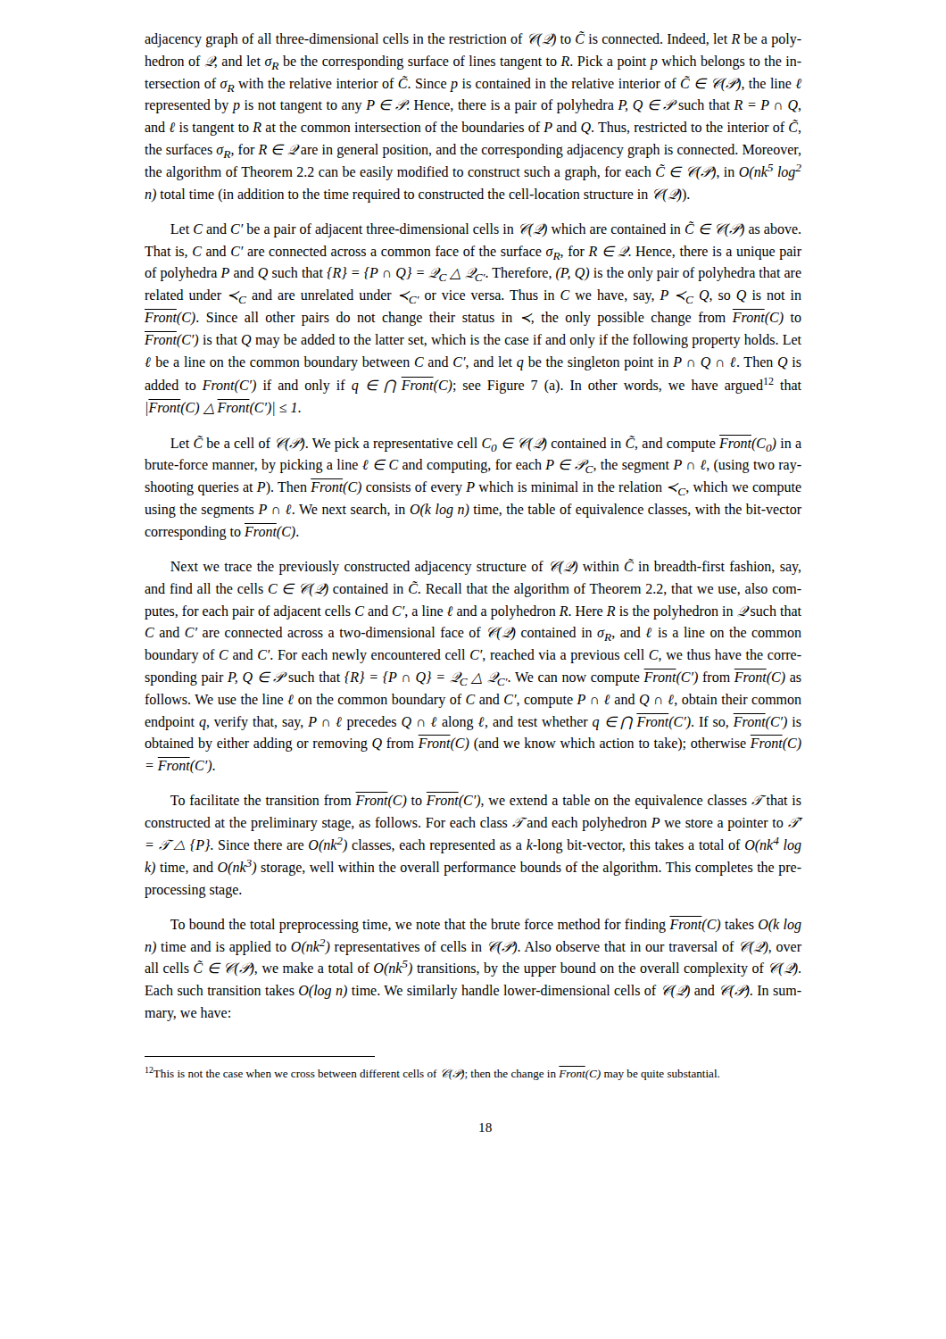adjacency graph of all three-dimensional cells in the restriction of 𝒞(𝒬) to C̃ is connected. Indeed, let R be a polyhedron of 𝒬, and let σR be the corresponding surface of lines tangent to R. Pick a point p which belongs to the intersection of σR with the relative interior of C̃. Since p is contained in the relative interior of C̃ ∈ 𝒞(𝒫), the line ℓ represented by p is not tangent to any P ∈ 𝒫. Hence, there is a pair of polyhedra P, Q ∈ 𝒫 such that R = P ∩ Q, and ℓ is tangent to R at the common intersection of the boundaries of P and Q. Thus, restricted to the interior of C̃, the surfaces σR, for R ∈ 𝒬 are in general position, and the corresponding adjacency graph is connected. Moreover, the algorithm of Theorem 2.2 can be easily modified to construct such a graph, for each C̃ ∈ 𝒞(𝒫), in O(nk5 log2 n) total time (in addition to the time required to constructed the cell-location structure in 𝒞(𝒬)).
Let C and C′ be a pair of adjacent three-dimensional cells in 𝒞(𝒬) which are contained in C̃ ∈ 𝒞(𝒫) as above. That is, C and C′ are connected across a common face of the surface σR, for R ∈ 𝒬. Hence, there is a unique pair of polyhedra P and Q such that {R} = {P ∩ Q} = 𝒬C △ 𝒬C′. Therefore, (P, Q) is the only pair of polyhedra that are related under ≺C and are unrelated under ≺C′ or vice versa. Thus in C we have, say, P ≺C Q, so Q is not in Front(C). Since all other pairs do not change their status in ≺, the only possible change from Front(C) to Front(C′) is that Q may be added to the latter set, which is the case if and only if the following property holds. Let ℓ be a line on the common boundary between C and C′, and let q be the singleton point in P ∩ Q ∩ ℓ. Then Q is added to Front(C′) if and only if q ∈ ⋂ Front(C); see Figure 7 (a). In other words, we have argued12 that |Front(C) △ Front(C′)| ≤ 1.
Let C̃ be a cell of 𝒞(𝒫). We pick a representative cell C0 ∈ 𝒞(𝒬) contained in C̃, and compute Front(C0) in a brute-force manner, by picking a line ℓ ∈ C and computing, for each P ∈ 𝒫C, the segment P ∩ ℓ, (using two ray-shooting queries at P). Then Front(C) consists of every P which is minimal in the relation ≺C, which we compute using the segments P ∩ ℓ. We next search, in O(k log n) time, the table of equivalence classes, with the bit-vector corresponding to Front(C).
Next we trace the previously constructed adjacency structure of 𝒞(𝒬) within C̃ in breadth-first fashion, say, and find all the cells C ∈ 𝒞(𝒬) contained in C̃. Recall that the algorithm of Theorem 2.2, that we use, also computes, for each pair of adjacent cells C and C′, a line ℓ and a polyhedron R. Here R is the polyhedron in 𝒬 such that C and C′ are connected across a two-dimensional face of 𝒞(𝒬) contained in σR, and ℓ is a line on the common boundary of C and C′. For each newly encountered cell C′, reached via a previous cell C, we thus have the corresponding pair P, Q ∈ 𝒫 such that {R} = {P ∩ Q} = 𝒬C △ 𝒬C′. We can now compute Front(C′) from Front(C) as follows. We use the line ℓ on the common boundary of C and C′, compute P ∩ ℓ and Q ∩ ℓ, obtain their common endpoint q, verify that, say, P ∩ ℓ precedes Q ∩ ℓ along ℓ, and test whether q ∈ ⋂ Front(C′). If so, Front(C′) is obtained by either adding or removing Q from Front(C) (and we know which action to take); otherwise Front(C) = Front(C′).
To facilitate the transition from Front(C) to Front(C′), we extend a table on the equivalence classes 𝒯 that is constructed at the preliminary stage, as follows. For each class 𝒯 and each polyhedron P we store a pointer to 𝒯′ = 𝒯 △ {P}. Since there are O(nk2) classes, each represented as a k-long bit-vector, this takes a total of O(nk4 log k) time, and O(nk3) storage, well within the overall performance bounds of the algorithm. This completes the preprocessing stage.
To bound the total preprocessing time, we note that the brute force method for finding Front(C) takes O(k log n) time and is applied to O(nk2) representatives of cells in 𝒞(𝒫). Also observe that in our traversal of 𝒞(𝒬), over all cells C̃ ∈ 𝒞(𝒫), we make a total of O(nk5) transitions, by the upper bound on the overall complexity of 𝒞(𝒬). Each such transition takes O(log n) time. We similarly handle lower-dimensional cells of 𝒞(𝒬) and 𝒞(𝒫). In summary, we have:
12 This is not the case when we cross between different cells of 𝒞(𝒫); then the change in Front(C) may be quite substantial.
18